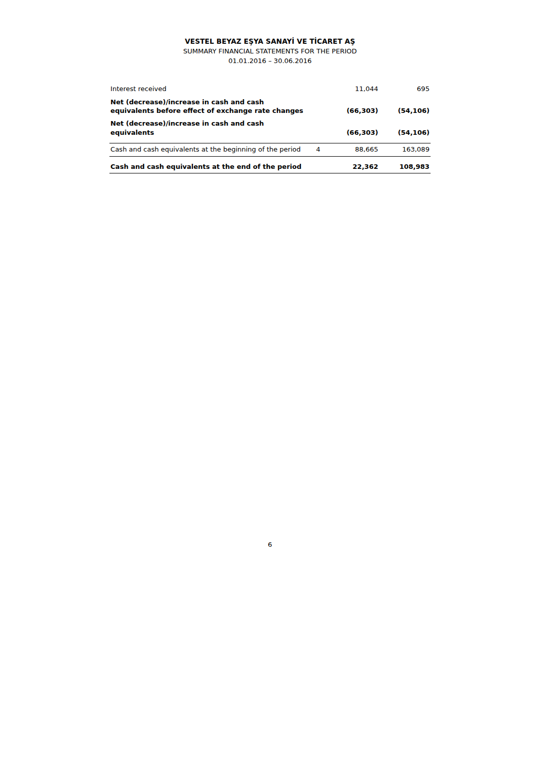VESTEL BEYAZ EŞYA SANAYİ VE TİCARET AŞ
SUMMARY FINANCIAL STATEMENTS FOR THE PERIOD
01.01.2016 – 30.06.2016
| Interest received | | 11,044 | 695 |
| Net (decrease)/increase in cash and cash equivalents before effect of exchange rate changes | | (66,303) | (54,106) |
| Net (decrease)/increase in cash and cash equivalents | | (66,303) | (54,106) |
| Cash and cash equivalents at the beginning of the period | 4 | 88,665 | 163,089 |
| Cash and cash equivalents at the end of the period | | 22,362 | 108,983 |
6